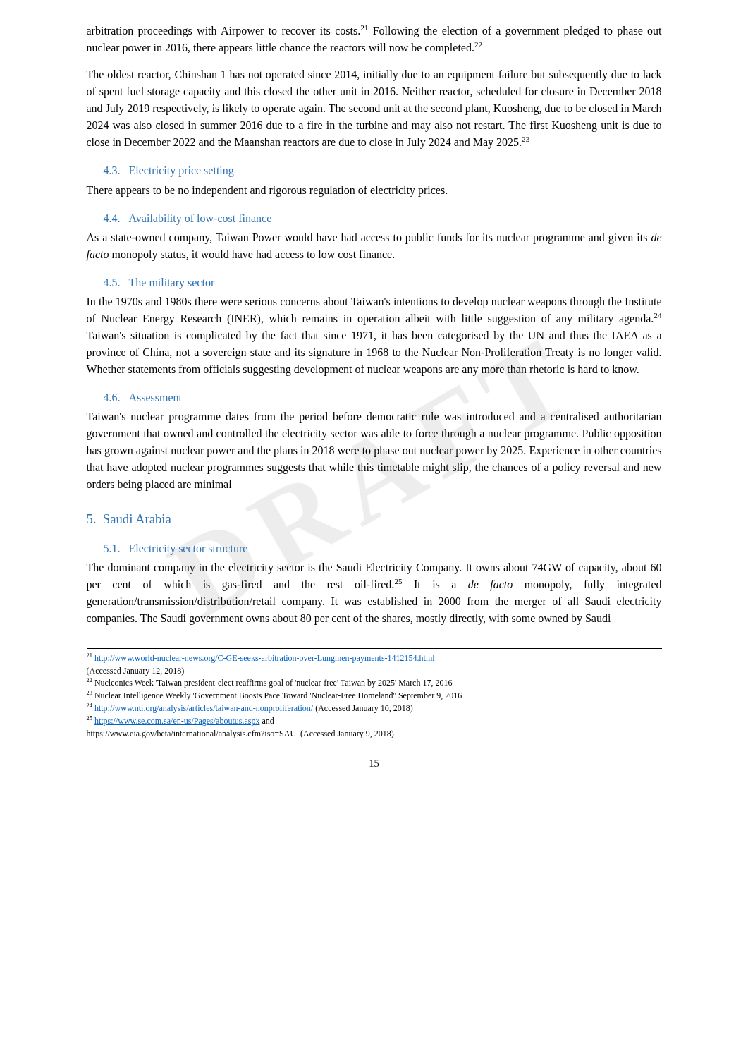DRAFT
arbitration proceedings with Airpower to recover its costs.21 Following the election of a government pledged to phase out nuclear power in 2016, there appears little chance the reactors will now be completed.22
The oldest reactor, Chinshan 1 has not operated since 2014, initially due to an equipment failure but subsequently due to lack of spent fuel storage capacity and this closed the other unit in 2016. Neither reactor, scheduled for closure in December 2018 and July 2019 respectively, is likely to operate again. The second unit at the second plant, Kuosheng, due to be closed in March 2024 was also closed in summer 2016 due to a fire in the turbine and may also not restart. The first Kuosheng unit is due to close in December 2022 and the Maanshan reactors are due to close in July 2024 and May 2025.23
4.3. Electricity price setting
There appears to be no independent and rigorous regulation of electricity prices.
4.4. Availability of low-cost finance
As a state-owned company, Taiwan Power would have had access to public funds for its nuclear programme and given its de facto monopoly status, it would have had access to low cost finance.
4.5. The military sector
In the 1970s and 1980s there were serious concerns about Taiwan's intentions to develop nuclear weapons through the Institute of Nuclear Energy Research (INER), which remains in operation albeit with little suggestion of any military agenda.24 Taiwan's situation is complicated by the fact that since 1971, it has been categorised by the UN and thus the IAEA as a province of China, not a sovereign state and its signature in 1968 to the Nuclear Non-Proliferation Treaty is no longer valid. Whether statements from officials suggesting development of nuclear weapons are any more than rhetoric is hard to know.
4.6. Assessment
Taiwan's nuclear programme dates from the period before democratic rule was introduced and a centralised authoritarian government that owned and controlled the electricity sector was able to force through a nuclear programme. Public opposition has grown against nuclear power and the plans in 2018 were to phase out nuclear power by 2025. Experience in other countries that have adopted nuclear programmes suggests that while this timetable might slip, the chances of a policy reversal and new orders being placed are minimal
5. Saudi Arabia
5.1. Electricity sector structure
The dominant company in the electricity sector is the Saudi Electricity Company. It owns about 74GW of capacity, about 60 per cent of which is gas-fired and the rest oil-fired.25 It is a de facto monopoly, fully integrated generation/transmission/distribution/retail company. It was established in 2000 from the merger of all Saudi electricity companies. The Saudi government owns about 80 per cent of the shares, mostly directly, with some owned by Saudi
21 http://www.world-nuclear-news.org/C-GE-seeks-arbitration-over-Lungmen-payments-1412154.html
(Accessed January 12, 2018)
22 Nucleonics Week 'Taiwan president-elect reaffirms goal of 'nuclear-free' Taiwan by 2025' March 17, 2016
23 Nuclear Intelligence Weekly 'Government Boosts Pace Toward 'Nuclear-Free Homeland'' September 9, 2016
24 http://www.nti.org/analysis/articles/taiwan-and-nonproliferation/ (Accessed January 10, 2018)
25 https://www.se.com.sa/en-us/Pages/aboutus.aspx and
https://www.eia.gov/beta/international/analysis.cfm?iso=SAU (Accessed January 9, 2018)
15